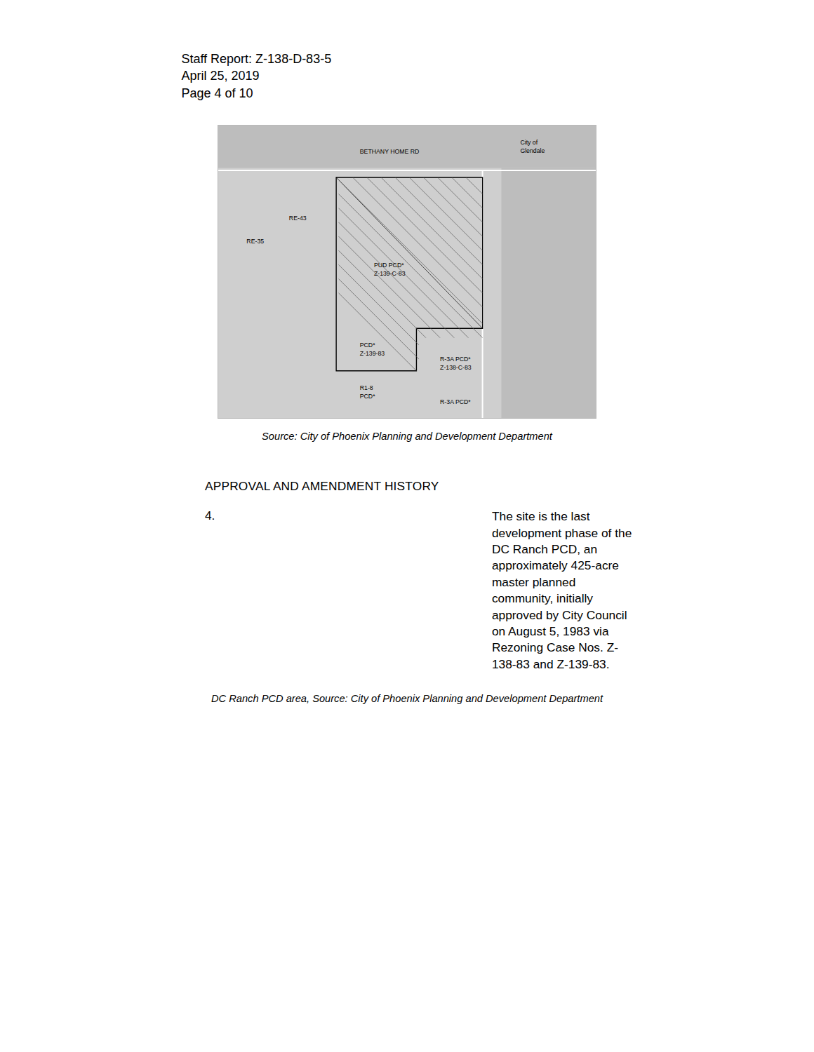Staff Report: Z-138-D-83-5
April 25, 2019
Page 4 of 10
Source: City of Phoenix Planning and Development Department
APPROVAL AND AMENDMENT HISTORY
4.
The site is the last development phase of the DC Ranch PCD, an approximately 425-acre master planned community, initially approved by City Council on August 5, 1983 via Rezoning Case Nos. Z-138-83 and Z-139-83.
DC Ranch PCD area, Source: City of Phoenix Planning and Development Department